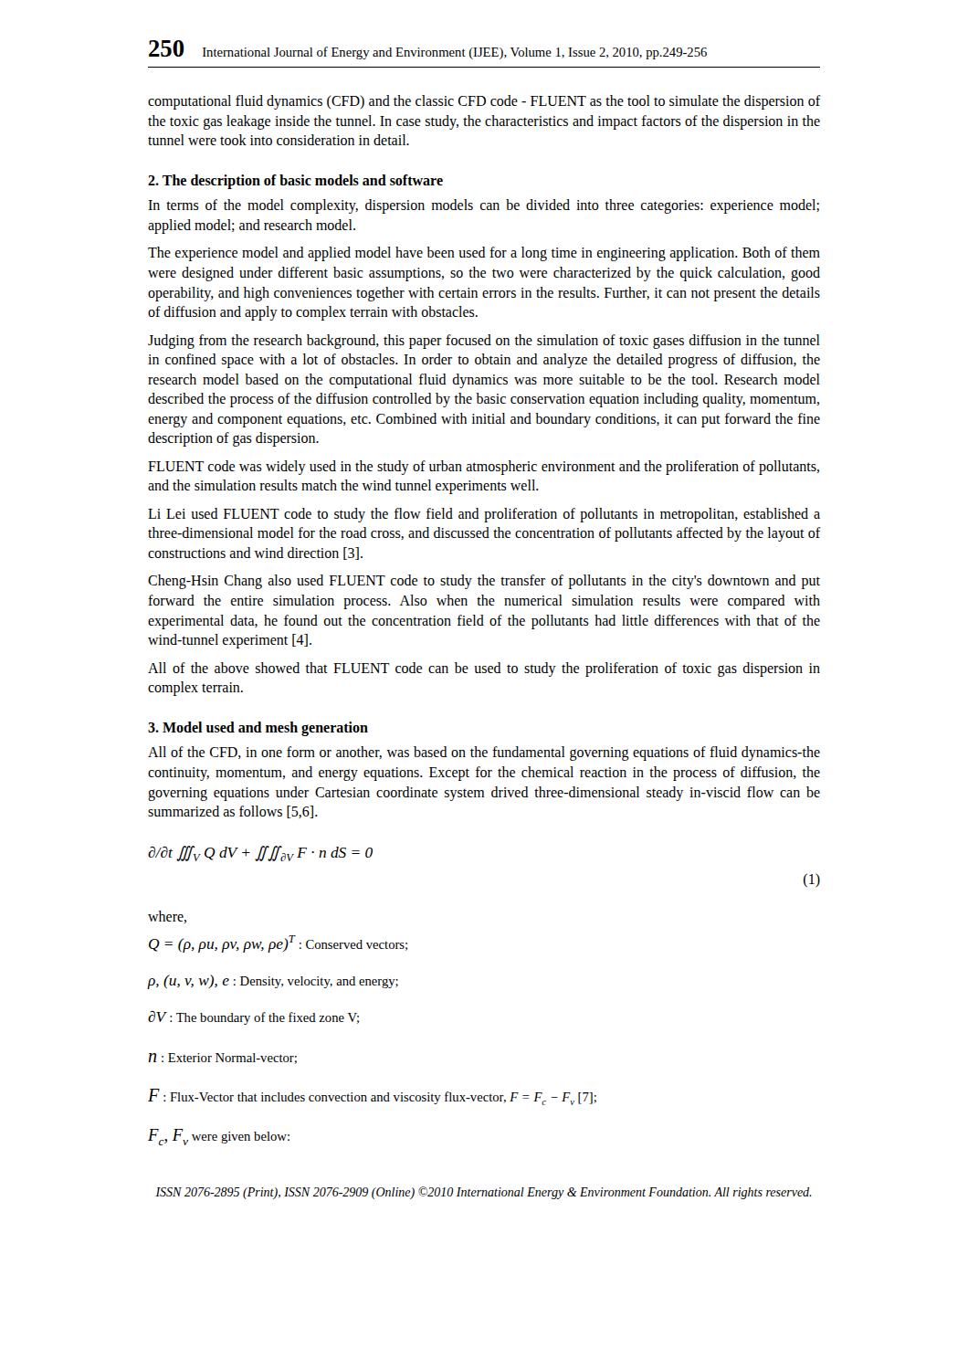250 International Journal of Energy and Environment (IJEE), Volume 1, Issue 2, 2010, pp.249-256
computational fluid dynamics (CFD) and the classic CFD code - FLUENT as the tool to simulate the dispersion of the toxic gas leakage inside the tunnel. In case study, the characteristics and impact factors of the dispersion in the tunnel were took into consideration in detail.
2. The description of basic models and software
In terms of the model complexity, dispersion models can be divided into three categories: experience model; applied model; and research model.
The experience model and applied model have been used for a long time in engineering application. Both of them were designed under different basic assumptions, so the two were characterized by the quick calculation, good operability, and high conveniences together with certain errors in the results. Further, it can not present the details of diffusion and apply to complex terrain with obstacles.
Judging from the research background, this paper focused on the simulation of toxic gases diffusion in the tunnel in confined space with a lot of obstacles. In order to obtain and analyze the detailed progress of diffusion, the research model based on the computational fluid dynamics was more suitable to be the tool. Research model described the process of the diffusion controlled by the basic conservation equation including quality, momentum, energy and component equations, etc. Combined with initial and boundary conditions, it can put forward the fine description of gas dispersion.
FLUENT code was widely used in the study of urban atmospheric environment and the proliferation of pollutants, and the simulation results match the wind tunnel experiments well.
Li Lei used FLUENT code to study the flow field and proliferation of pollutants in metropolitan, established a three-dimensional model for the road cross, and discussed the concentration of pollutants affected by the layout of constructions and wind direction [3].
Cheng-Hsin Chang also used FLUENT code to study the transfer of pollutants in the city's downtown and put forward the entire simulation process. Also when the numerical simulation results were compared with experimental data, he found out the concentration field of the pollutants had little differences with that of the wind-tunnel experiment [4].
All of the above showed that FLUENT code can be used to study the proliferation of toxic gas dispersion in complex terrain.
3. Model used and mesh generation
All of the CFD, in one form or another, was based on the fundamental governing equations of fluid dynamics-the continuity, momentum, and energy equations. Except for the chemical reaction in the process of diffusion, the governing equations under Cartesian coordinate system drived three-dimensional steady in-viscid flow can be summarized as follows [5,6].
∂/∂t ∭V Q dV + ∬∬∂V F · n dS = 0 (1)
where,
Q = (ρ, ρu, ρv, ρw, ρe)T
Conserved vectors;
ρ, (u, v, w), e
Density, velocity, and energy;
∂V
The boundary of the fixed zone V;
n
Exterior Normal-vector;
F
Flux-Vector that includes convection and viscosity flux-vector, F = Fc − Fv [7];
Fc, Fv were given below:
ISSN 2076-2895 (Print), ISSN 2076-2909 (Online) ©2010 International Energy & Environment Foundation. All rights reserved.